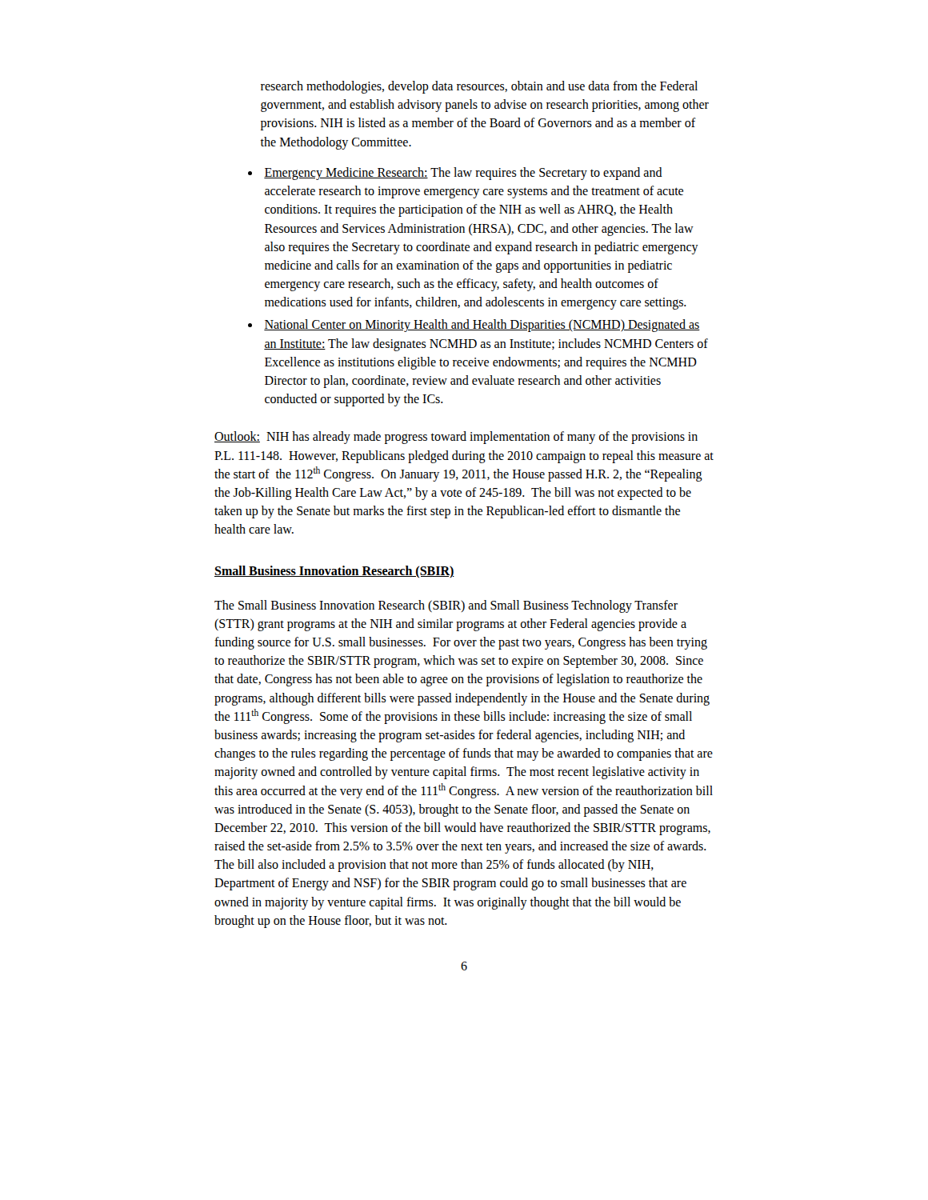research methodologies, develop data resources, obtain and use data from the Federal government, and establish advisory panels to advise on research priorities, among other provisions. NIH is listed as a member of the Board of Governors and as a member of the Methodology Committee.
Emergency Medicine Research: The law requires the Secretary to expand and accelerate research to improve emergency care systems and the treatment of acute conditions. It requires the participation of the NIH as well as AHRQ, the Health Resources and Services Administration (HRSA), CDC, and other agencies. The law also requires the Secretary to coordinate and expand research in pediatric emergency medicine and calls for an examination of the gaps and opportunities in pediatric emergency care research, such as the efficacy, safety, and health outcomes of medications used for infants, children, and adolescents in emergency care settings.
National Center on Minority Health and Health Disparities (NCMHD) Designated as an Institute: The law designates NCMHD as an Institute; includes NCMHD Centers of Excellence as institutions eligible to receive endowments; and requires the NCMHD Director to plan, coordinate, review and evaluate research and other activities conducted or supported by the ICs.
Outlook: NIH has already made progress toward implementation of many of the provisions in P.L. 111-148. However, Republicans pledged during the 2010 campaign to repeal this measure at the start of the 112th Congress. On January 19, 2011, the House passed H.R. 2, the “Repealing the Job-Killing Health Care Law Act,” by a vote of 245-189. The bill was not expected to be taken up by the Senate but marks the first step in the Republican-led effort to dismantle the health care law.
Small Business Innovation Research (SBIR)
The Small Business Innovation Research (SBIR) and Small Business Technology Transfer (STTR) grant programs at the NIH and similar programs at other Federal agencies provide a funding source for U.S. small businesses. For over the past two years, Congress has been trying to reauthorize the SBIR/STTR program, which was set to expire on September 30, 2008. Since that date, Congress has not been able to agree on the provisions of legislation to reauthorize the programs, although different bills were passed independently in the House and the Senate during the 111th Congress. Some of the provisions in these bills include: increasing the size of small business awards; increasing the program set-asides for federal agencies, including NIH; and changes to the rules regarding the percentage of funds that may be awarded to companies that are majority owned and controlled by venture capital firms. The most recent legislative activity in this area occurred at the very end of the 111th Congress. A new version of the reauthorization bill was introduced in the Senate (S. 4053), brought to the Senate floor, and passed the Senate on December 22, 2010. This version of the bill would have reauthorized the SBIR/STTR programs, raised the set-aside from 2.5% to 3.5% over the next ten years, and increased the size of awards. The bill also included a provision that not more than 25% of funds allocated (by NIH, Department of Energy and NSF) for the SBIR program could go to small businesses that are owned in majority by venture capital firms. It was originally thought that the bill would be brought up on the House floor, but it was not.
6